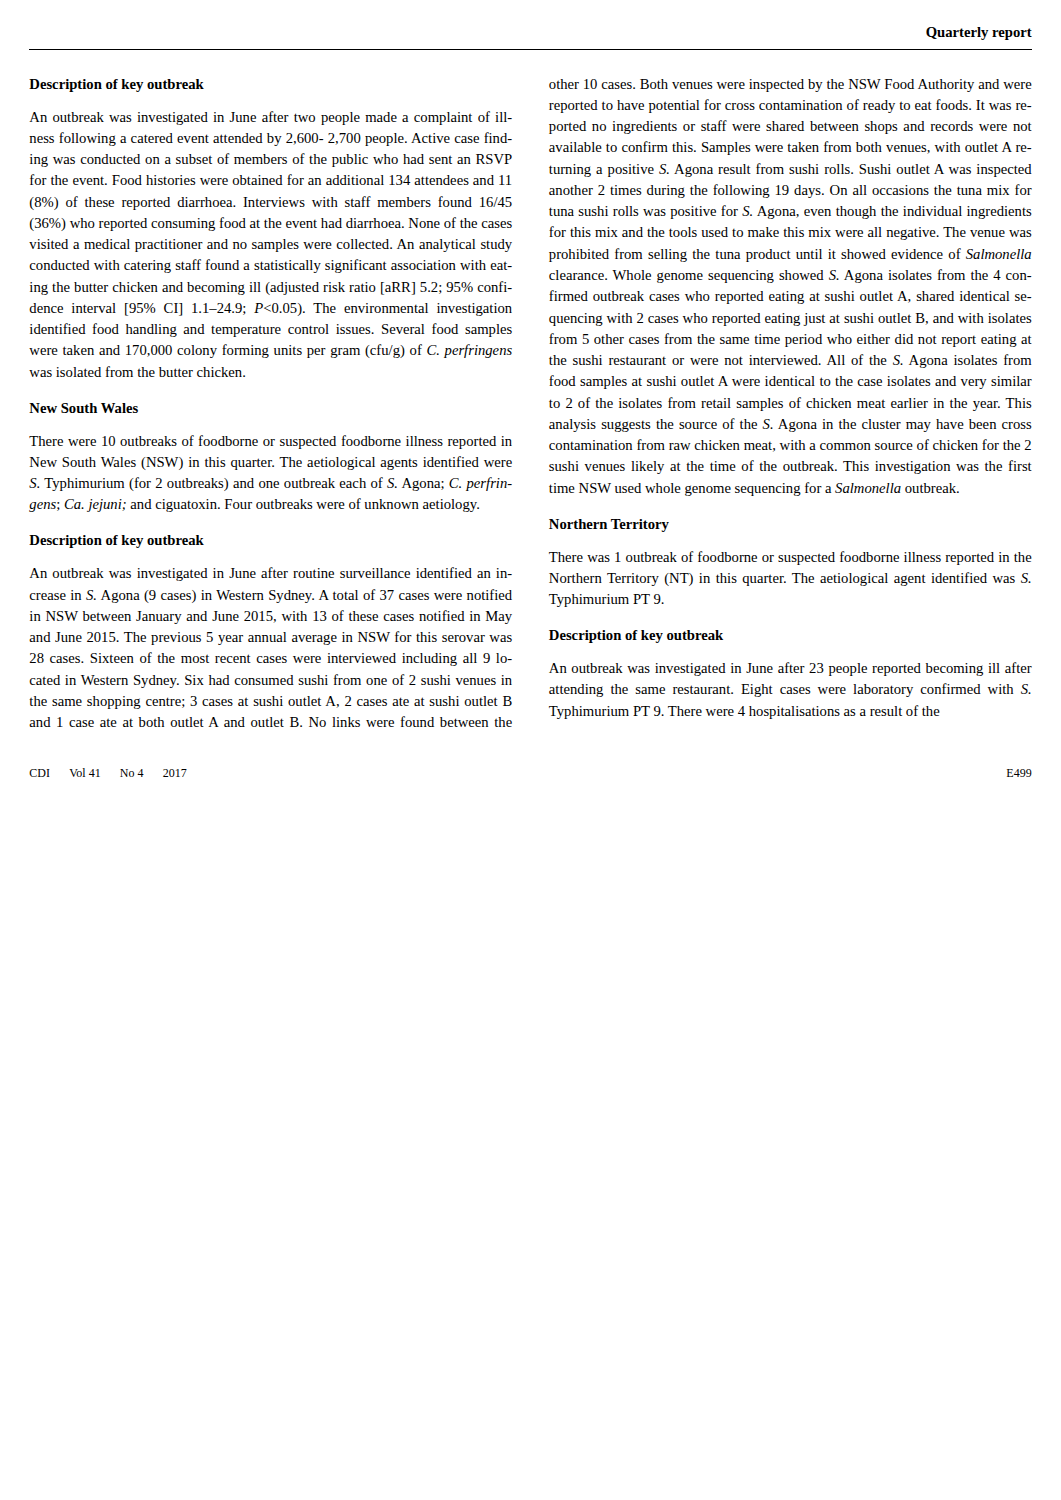Quarterly report
Description of key outbreak
An outbreak was investigated in June after two people made a complaint of illness following a catered event attended by 2,600- 2,700 people. Active case finding was conducted on a subset of members of the public who had sent an RSVP for the event. Food histories were obtained for an additional 134 attendees and 11 (8%) of these reported diarrhoea. Interviews with staff members found 16/45 (36%) who reported consuming food at the event had diarrhoea. None of the cases visited a medical practitioner and no samples were collected. An analytical study conducted with catering staff found a statistically significant association with eating the butter chicken and becoming ill (adjusted risk ratio [aRR] 5.2; 95% confidence interval [95% CI] 1.1–24.9; P<0.05). The environmental investigation identified food handling and temperature control issues. Several food samples were taken and 170,000 colony forming units per gram (cfu/g) of C. perfringens was isolated from the butter chicken.
New South Wales
There were 10 outbreaks of foodborne or suspected foodborne illness reported in New South Wales (NSW) in this quarter. The aetiological agents identified were S. Typhimurium (for 2 outbreaks) and one outbreak each of S. Agona; C. perfringens; Ca. jejuni; and ciguatoxin. Four outbreaks were of unknown aetiology.
Description of key outbreak
An outbreak was investigated in June after routine surveillance identified an increase in S. Agona (9 cases) in Western Sydney. A total of 37 cases were notified in NSW between January and June 2015, with 13 of these cases notified in May and June 2015. The previous 5 year annual average in NSW for this serovar was 28 cases. Sixteen of the most recent cases were interviewed including all 9 located in Western Sydney. Six had consumed sushi from one of 2 sushi venues in the same shopping centre; 3 cases at sushi outlet A, 2 cases ate at sushi outlet B and 1 case ate at both outlet A and outlet B. No links were found between the other 10 cases. Both venues were inspected by the NSW Food Authority and were reported to have potential for cross contamination of ready to eat foods. It was reported no ingredients or staff were shared between shops and records were not available to confirm this. Samples were taken from both venues, with outlet A returning a positive S. Agona result from sushi rolls. Sushi outlet A was inspected another 2 times during the following 19 days. On all occasions the tuna mix for tuna sushi rolls was positive for S. Agona, even though the individual ingredients for this mix and the tools used to make this mix were all negative. The venue was prohibited from selling the tuna product until it showed evidence of Salmonella clearance. Whole genome sequencing showed S. Agona isolates from the 4 confirmed outbreak cases who reported eating at sushi outlet A, shared identical sequencing with 2 cases who reported eating just at sushi outlet B, and with isolates from 5 other cases from the same time period who either did not report eating at the sushi restaurant or were not interviewed. All of the S. Agona isolates from food samples at sushi outlet A were identical to the case isolates and very similar to 2 of the isolates from retail samples of chicken meat earlier in the year. This analysis suggests the source of the S. Agona in the cluster may have been cross contamination from raw chicken meat, with a common source of chicken for the 2 sushi venues likely at the time of the outbreak. This investigation was the first time NSW used whole genome sequencing for a Salmonella outbreak.
Northern Territory
There was 1 outbreak of foodborne or suspected foodborne illness reported in the Northern Territory (NT) in this quarter. The aetiological agent identified was S. Typhimurium PT 9.
Description of key outbreak
An outbreak was investigated in June after 23 people reported becoming ill after attending the same restaurant. Eight cases were laboratory confirmed with S. Typhimurium PT 9. There were 4 hospitalisations as a result of the
CDI Vol 41 No 42017
E499